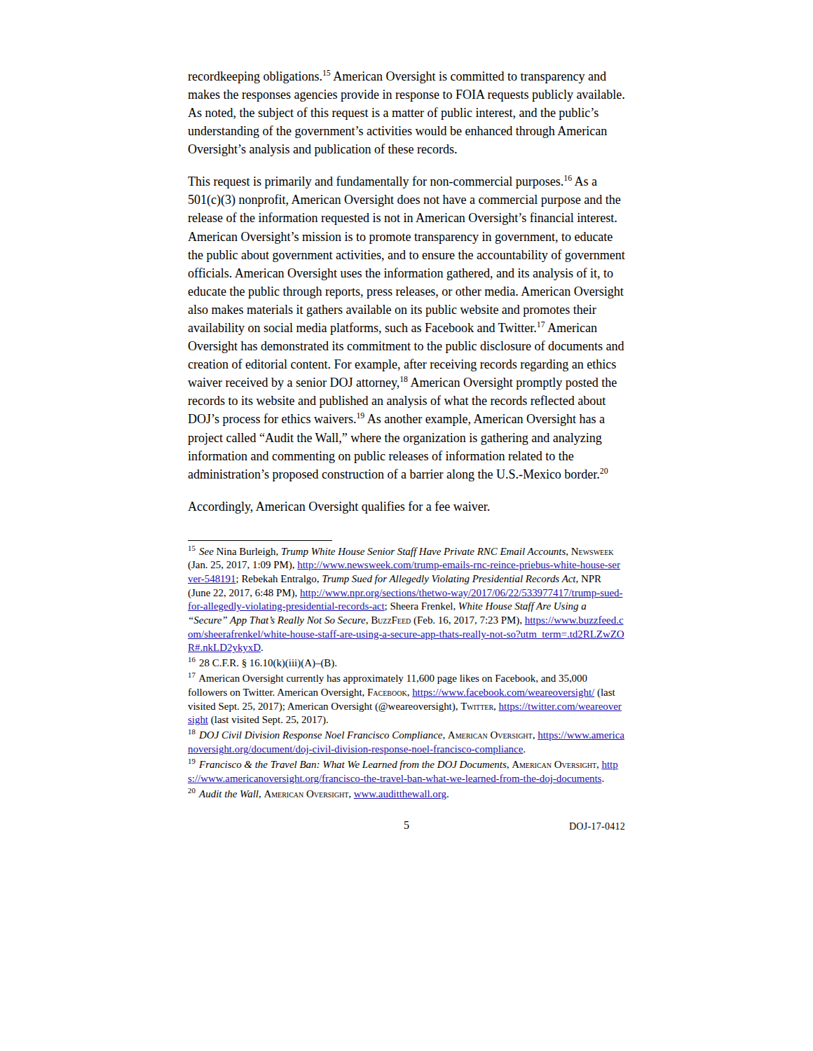recordkeeping obligations.15 American Oversight is committed to transparency and makes the responses agencies provide in response to FOIA requests publicly available. As noted, the subject of this request is a matter of public interest, and the public’s understanding of the government’s activities would be enhanced through American Oversight’s analysis and publication of these records.
This request is primarily and fundamentally for non-commercial purposes.16 As a 501(c)(3) nonprofit, American Oversight does not have a commercial purpose and the release of the information requested is not in American Oversight’s financial interest. American Oversight’s mission is to promote transparency in government, to educate the public about government activities, and to ensure the accountability of government officials. American Oversight uses the information gathered, and its analysis of it, to educate the public through reports, press releases, or other media. American Oversight also makes materials it gathers available on its public website and promotes their availability on social media platforms, such as Facebook and Twitter.17 American Oversight has demonstrated its commitment to the public disclosure of documents and creation of editorial content. For example, after receiving records regarding an ethics waiver received by a senior DOJ attorney,18 American Oversight promptly posted the records to its website and published an analysis of what the records reflected about DOJ’s process for ethics waivers.19 As another example, American Oversight has a project called “Audit the Wall,” where the organization is gathering and analyzing information and commenting on public releases of information related to the administration’s proposed construction of a barrier along the U.S.-Mexico border.20
Accordingly, American Oversight qualifies for a fee waiver.
15 See Nina Burleigh, Trump White House Senior Staff Have Private RNC Email Accounts, Newsweek (Jan. 25, 2017, 1:09 PM), http://www.newsweek.com/trump-emails-rnc-reince-priebus-white-house-server-548191; Rebekah Entralgo, Trump Sued for Allegedly Violating Presidential Records Act, NPR (June 22, 2017, 6:48 PM), http://www.npr.org/sections/thetwo-way/2017/06/22/533977417/trump-sued-for-allegedly-violating-presidential-records-act; Sheera Frenkel, White House Staff Are Using a “Secure” App That’s Really Not So Secure, BuzzFeed (Feb. 16, 2017, 7:23 PM), https://www.buzzfeed.com/sheerafrenkel/white-house-staff-are-using-a-secure-app-thats-really-not-so?utm_term=.td2RLZwZOR#.nkLD2ykyxD.
16 28 C.F.R. § 16.10(k)(iii)(A)–(B).
17 American Oversight currently has approximately 11,600 page likes on Facebook, and 35,000 followers on Twitter. American Oversight, Facebook, https://www.facebook.com/weareoversight/ (last visited Sept. 25, 2017); American Oversight (@weareoversight), Twitter, https://twitter.com/weareoversight (last visited Sept. 25, 2017).
18 DOJ Civil Division Response Noel Francisco Compliance, American Oversight, https://www.americanoversight.org/document/doj-civil-division-response-noel-francisco-compliance.
19 Francisco & the Travel Ban: What We Learned from the DOJ Documents, American Oversight, https://www.americanoversight.org/francisco-the-travel-ban-what-we-learned-from-the-doj-documents.
20 Audit the Wall, American Oversight, www.auditthewall.org.
5 DOJ-17-0412